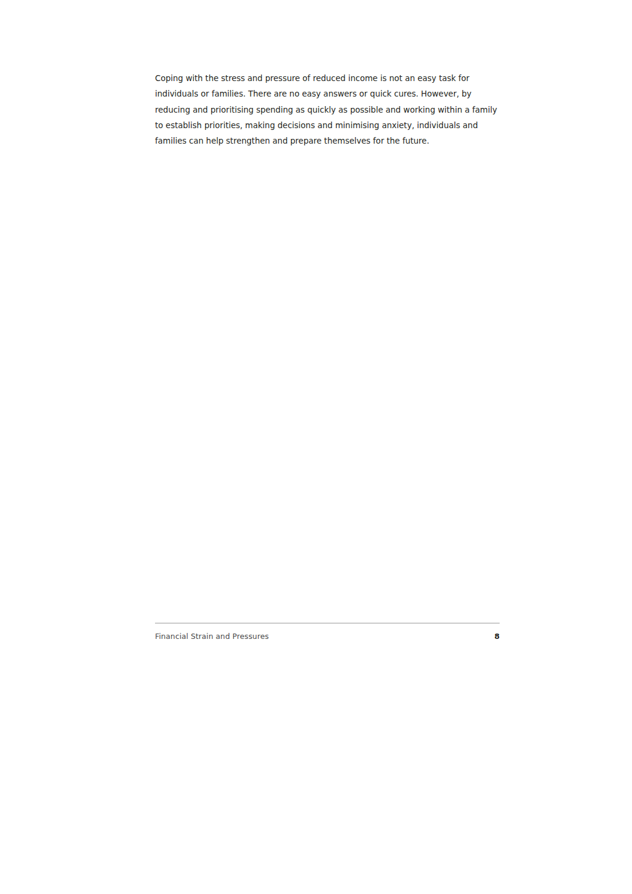Coping with the stress and pressure of reduced income is not an easy task for individuals or families. There are no easy answers or quick cures. However, by reducing and prioritising spending as quickly as possible and working within a family to establish priorities, making decisions and minimising anxiety, individuals and families can help strengthen and prepare themselves for the future.
Financial Strain and Pressures 8